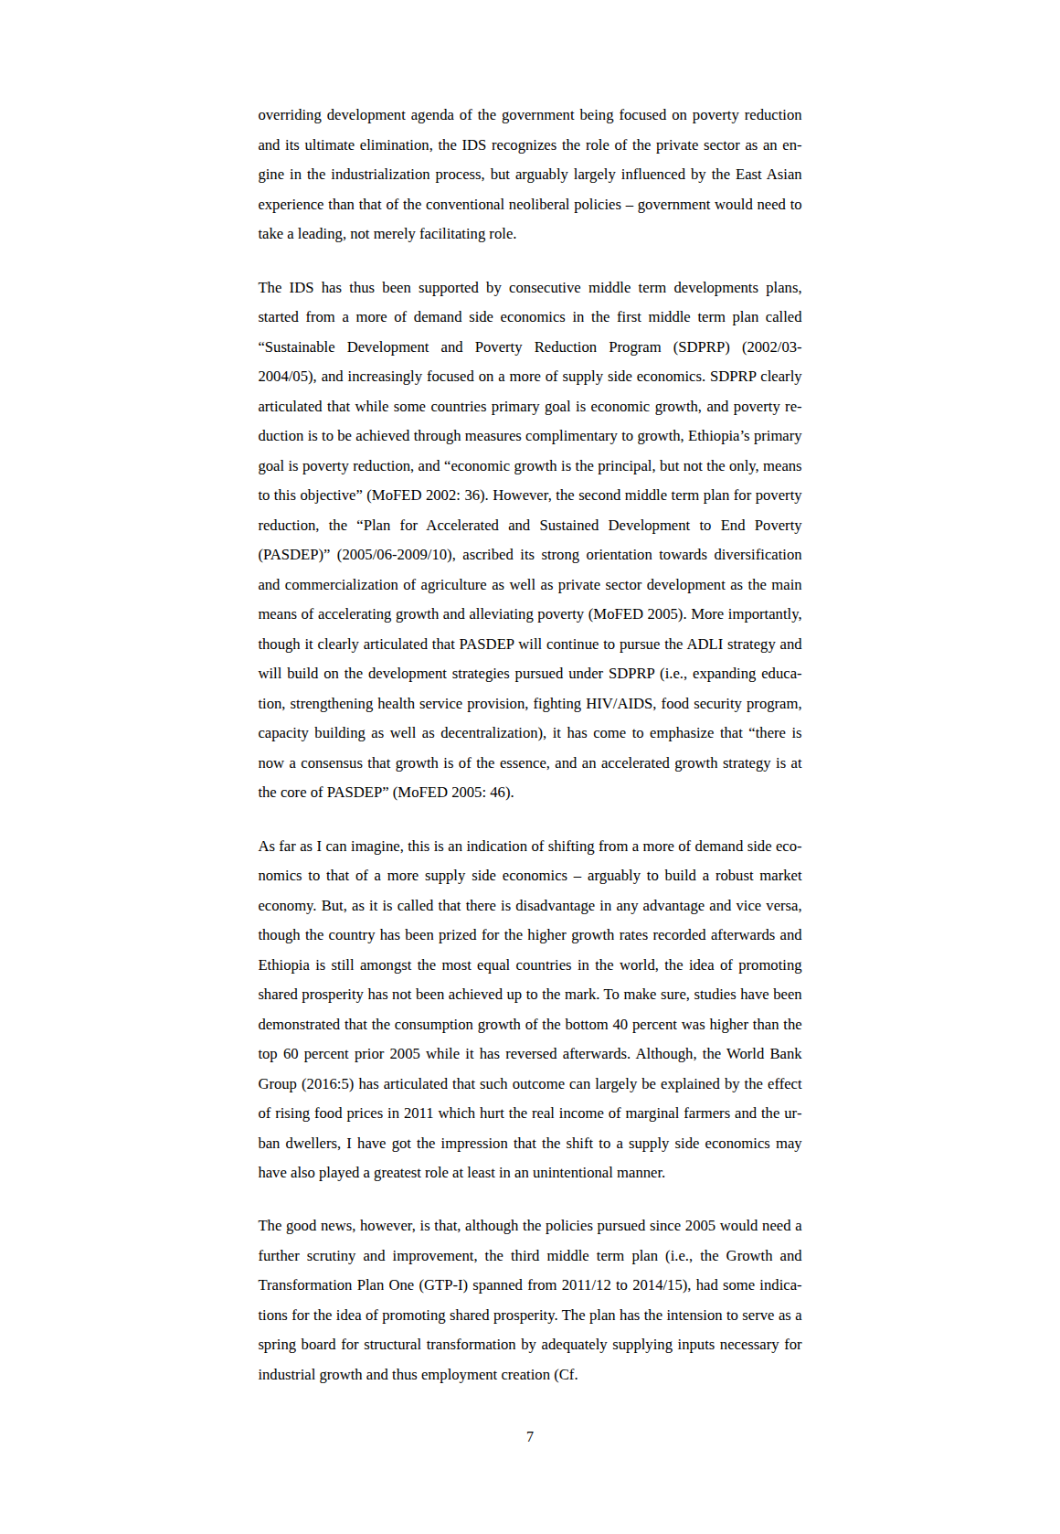overriding development agenda of the government being focused on poverty reduction and its ultimate elimination, the IDS recognizes the role of the private sector as an engine in the industrialization process, but arguably largely influenced by the East Asian experience than that of the conventional neoliberal policies – government would need to take a leading, not merely facilitating role.
The IDS has thus been supported by consecutive middle term developments plans, started from a more of demand side economics in the first middle term plan called “Sustainable Development and Poverty Reduction Program (SDPRP) (2002/03-2004/05), and increasingly focused on a more of supply side economics. SDPRP clearly articulated that while some countries primary goal is economic growth, and poverty reduction is to be achieved through measures complimentary to growth, Ethiopia’s primary goal is poverty reduction, and “economic growth is the principal, but not the only, means to this objective” (MoFED 2002: 36). However, the second middle term plan for poverty reduction, the “Plan for Accelerated and Sustained Development to End Poverty (PASDEP)” (2005/06-2009/10), ascribed its strong orientation towards diversification and commercialization of agriculture as well as private sector development as the main means of accelerating growth and alleviating poverty (MoFED 2005). More importantly, though it clearly articulated that PASDEP will continue to pursue the ADLI strategy and will build on the development strategies pursued under SDPRP (i.e., expanding education, strengthening health service provision, fighting HIV/AIDS, food security program, capacity building as well as decentralization), it has come to emphasize that “there is now a consensus that growth is of the essence, and an accelerated growth strategy is at the core of PASDEP” (MoFED 2005: 46).
As far as I can imagine, this is an indication of shifting from a more of demand side economics to that of a more supply side economics – arguably to build a robust market economy. But, as it is called that there is disadvantage in any advantage and vice versa, though the country has been prized for the higher growth rates recorded afterwards and Ethiopia is still amongst the most equal countries in the world, the idea of promoting shared prosperity has not been achieved up to the mark. To make sure, studies have been demonstrated that the consumption growth of the bottom 40 percent was higher than the top 60 percent prior 2005 while it has reversed afterwards. Although, the World Bank Group (2016:5) has articulated that such outcome can largely be explained by the effect of rising food prices in 2011 which hurt the real income of marginal farmers and the urban dwellers, I have got the impression that the shift to a supply side economics may have also played a greatest role at least in an unintentional manner.
The good news, however, is that, although the policies pursued since 2005 would need a further scrutiny and improvement, the third middle term plan (i.e., the Growth and Transformation Plan One (GTP-I) spanned from 2011/12 to 2014/15), had some indications for the idea of promoting shared prosperity. The plan has the intension to serve as a spring board for structural transformation by adequately supplying inputs necessary for industrial growth and thus employment creation (Cf.
7